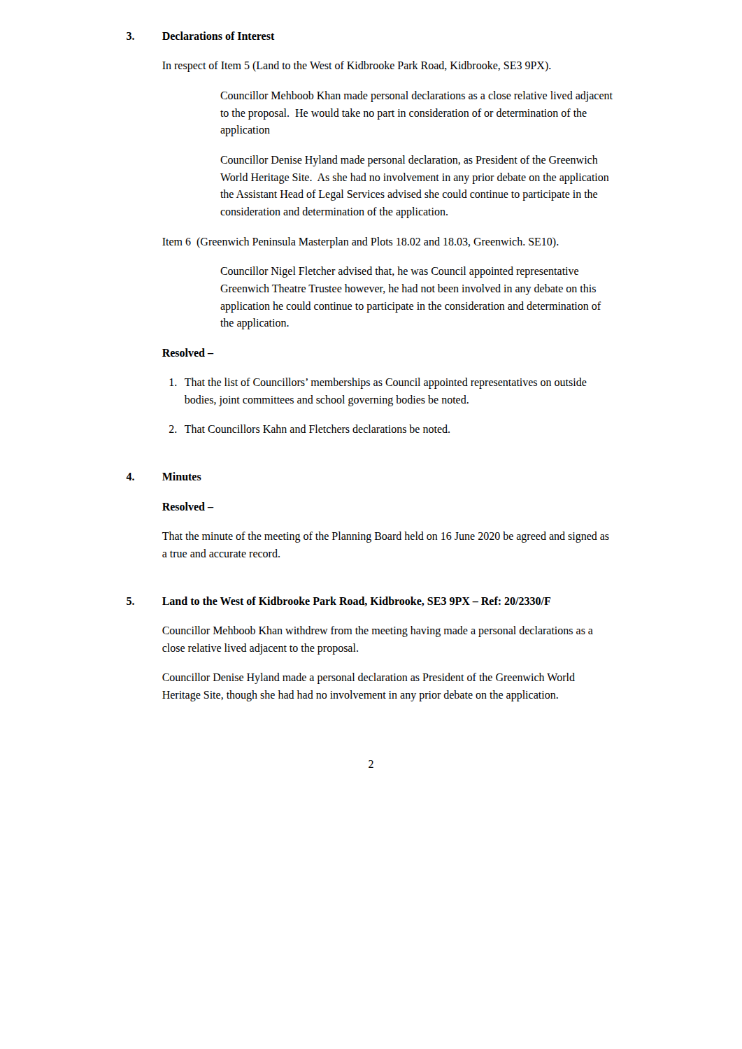3.
Declarations of Interest
In respect of Item 5 (Land to the West of Kidbrooke Park Road, Kidbrooke, SE3 9PX).
Councillor Mehboob Khan made personal declarations as a close relative lived adjacent to the proposal. He would take no part in consideration of or determination of the application
Councillor Denise Hyland made personal declaration, as President of the Greenwich World Heritage Site. As she had no involvement in any prior debate on the application the Assistant Head of Legal Services advised she could continue to participate in the consideration and determination of the application.
Item 6 (Greenwich Peninsula Masterplan and Plots 18.02 and 18.03, Greenwich. SE10).
Councillor Nigel Fletcher advised that, he was Council appointed representative Greenwich Theatre Trustee however, he had not been involved in any debate on this application he could continue to participate in the consideration and determination of the application.
Resolved –
That the list of Councillors’ memberships as Council appointed representatives on outside bodies, joint committees and school governing bodies be noted.
That Councillors Kahn and Fletchers declarations be noted.
4.
Minutes
Resolved –
That the minute of the meeting of the Planning Board held on 16 June 2020 be agreed and signed as a true and accurate record.
5.
Land to the West of Kidbrooke Park Road, Kidbrooke, SE3 9PX – Ref: 20/2330/F
Councillor Mehboob Khan withdrew from the meeting having made a personal declarations as a close relative lived adjacent to the proposal.
Councillor Denise Hyland made a personal declaration as President of the Greenwich World Heritage Site, though she had had no involvement in any prior debate on the application.
2